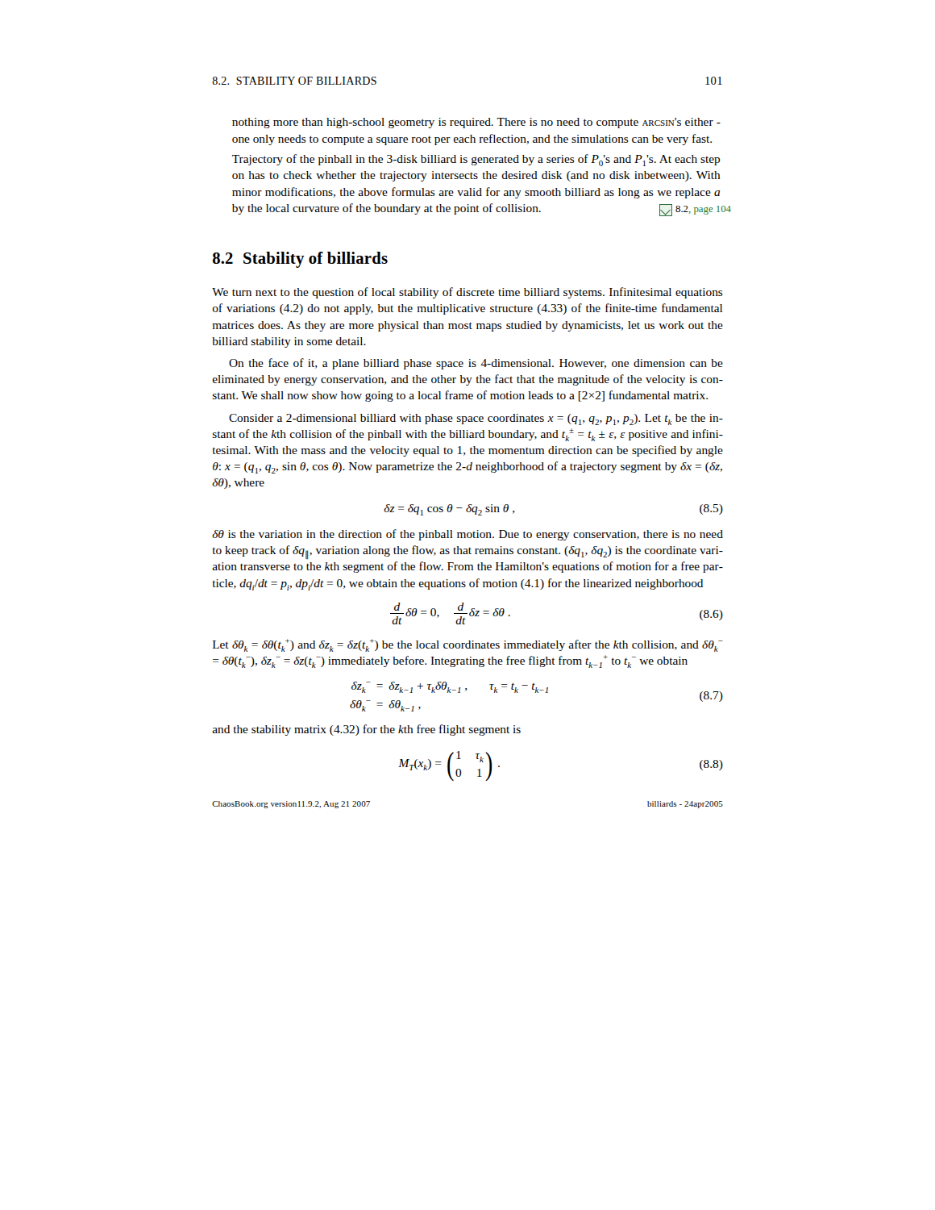8.2. STABILITY OF BILLIARDS
101
8.2, page 104
nothing more than high-school geometry is required. There is no need to compute arcsin's either - one only needs to compute a square root per each reflection, and the simulations can be very fast.
Trajectory of the pinball in the 3-disk billiard is generated by a series of P0's and P1's. At each step on has to check whether the trajectory intersects the desired disk (and no disk inbetween). With minor modifications, the above formulas are valid for any smooth billiard as long as we replace a by the local curvature of the boundary at the point of collision.
8.2 Stability of billiards
We turn next to the question of local stability of discrete time billiard systems. Infinitesimal equations of variations (4.2) do not apply, but the multiplicative structure (4.33) of the finite-time fundamental matrices does. As they are more physical than most maps studied by dynamicists, let us work out the billiard stability in some detail.
On the face of it, a plane billiard phase space is 4-dimensional. However, one dimension can be eliminated by energy conservation, and the other by the fact that the magnitude of the velocity is constant. We shall now show how going to a local frame of motion leads to a [2×2] fundamental matrix.
Consider a 2-dimensional billiard with phase space coordinates x = (q1, q2, p1, p2). Let tk be the instant of the kth collision of the pinball with the billiard boundary, and tk± = tk ± ε, ε positive and infinitesimal. With the mass and the velocity equal to 1, the momentum direction can be specified by angle θ: x = (q1, q2, sin θ, cos θ). Now parametrize the 2-d neighborhood of a trajectory segment by δx = (δz, δθ), where
δz = δq1 cos θ − δq2 sin θ ,
(8.5)
δθ is the variation in the direction of the pinball motion. Due to energy conservation, there is no need to keep track of δq∥, variation along the flow, as that remains constant. (δq1, δq2) is the coordinate variation transverse to the kth segment of the flow. From the Hamilton's equations of motion for a free particle, dqi/dt = pi, dpi/dt = 0, we obtain the equations of motion (4.1) for the linearized neighborhood
ddt δθ = 0, ddt δz = δθ .
(8.6)
Let δθk = δθ(tk+) and δzk = δz(tk+) be the local coordinates immediately after the kth collision, and δθk− = δθ(tk−), δzk− = δz(tk−) immediately before. Integrating the free flight from tk−1+ to tk− we obtain
δzk−
=
δzk−1 + τk δθk−1 , τk = tk − tk−1
δθk−
=
δθk−1 ,
(8.7)
and the stability matrix (4.32) for the kth free flight segment is
MT(xk) = ( 1 τk 01 ) .
(8.8)
ChaosBook.org version11.9.2, Aug 21 2007
billiards - 24apr2005